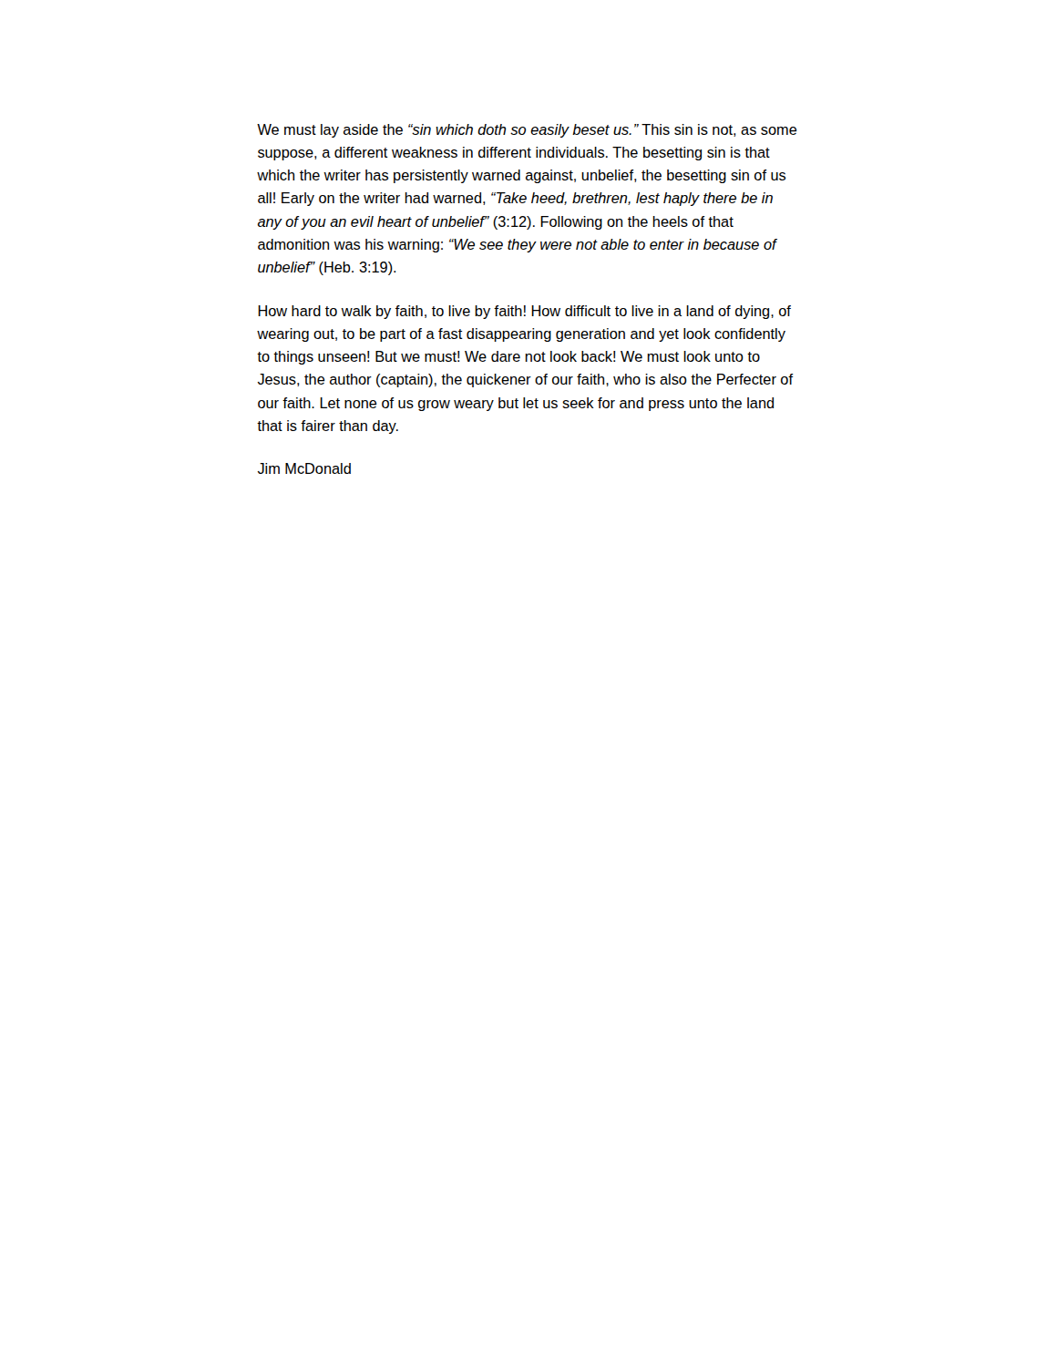We must lay aside the “sin which doth so easily beset us.” This sin is not, as some suppose, a different weakness in different individuals. The besetting sin is that which the writer has persistently warned against, unbelief, the besetting sin of us all! Early on the writer had warned, “Take heed, brethren, lest haply there be in any of you an evil heart of unbelief” (3:12). Following on the heels of that admonition was his warning: “We see they were not able to enter in because of unbelief” (Heb. 3:19).
How hard to walk by faith, to live by faith! How difficult to live in a land of dying, of wearing out, to be part of a fast disappearing generation and yet look confidently to things unseen! But we must! We dare not look back! We must look unto to Jesus, the author (captain), the quickener of our faith, who is also the Perfecter of our faith. Let none of us grow weary but let us seek for and press unto the land that is fairer than day.
Jim McDonald